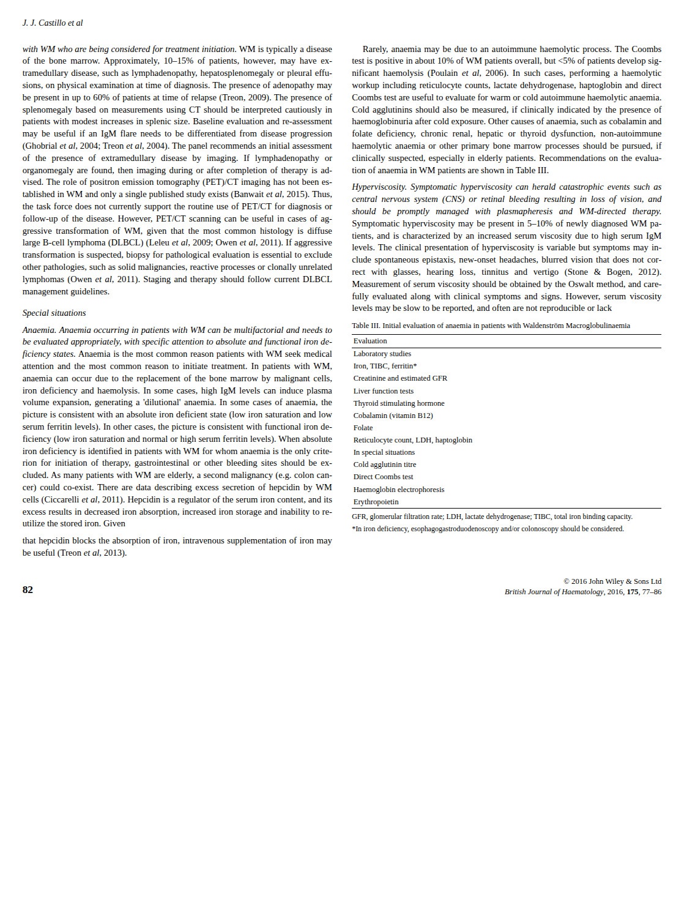J. J. Castillo et al
with WM who are being considered for treatment initiation. WM is typically a disease of the bone marrow. Approximately, 10–15% of patients, however, may have extramedullary disease, such as lymphadenopathy, hepatosplenomegaly or pleural effusions, on physical examination at time of diagnosis. The presence of adenopathy may be present in up to 60% of patients at time of relapse (Treon, 2009). The presence of splenomegaly based on measurements using CT should be interpreted cautiously in patients with modest increases in splenic size. Baseline evaluation and re-assessment may be useful if an IgM flare needs to be differentiated from disease progression (Ghobrial et al, 2004; Treon et al, 2004). The panel recommends an initial assessment of the presence of extramedullary disease by imaging. If lymphadenopathy or organomegaly are found, then imaging during or after completion of therapy is advised. The role of positron emission tomography (PET)/CT imaging has not been established in WM and only a single published study exists (Banwait et al, 2015). Thus, the task force does not currently support the routine use of PET/CT for diagnosis or follow-up of the disease. However, PET/CT scanning can be useful in cases of aggressive transformation of WM, given that the most common histology is diffuse large B-cell lymphoma (DLBCL) (Leleu et al, 2009; Owen et al, 2011). If aggressive transformation is suspected, biopsy for pathological evaluation is essential to exclude other pathologies, such as solid malignancies, reactive processes or clonally unrelated lymphomas (Owen et al, 2011). Staging and therapy should follow current DLBCL management guidelines.
Special situations
Anaemia. Anaemia occurring in patients with WM can be multifactorial and needs to be evaluated appropriately, with specific attention to absolute and functional iron deficiency states. Anaemia is the most common reason patients with WM seek medical attention and the most common reason to initiate treatment. In patients with WM, anaemia can occur due to the replacement of the bone marrow by malignant cells, iron deficiency and haemolysis. In some cases, high IgM levels can induce plasma volume expansion, generating a 'dilutional' anaemia. In some cases of anaemia, the picture is consistent with an absolute iron deficient state (low iron saturation and low serum ferritin levels). In other cases, the picture is consistent with functional iron deficiency (low iron saturation and normal or high serum ferritin levels). When absolute iron deficiency is identified in patients with WM for whom anaemia is the only criterion for initiation of therapy, gastrointestinal or other bleeding sites should be excluded. As many patients with WM are elderly, a second malignancy (e.g. colon cancer) could co-exist. There are data describing excess secretion of hepcidin by WM cells (Ciccarelli et al, 2011). Hepcidin is a regulator of the serum iron content, and its excess results in decreased iron absorption, increased iron storage and inability to reutilize the stored iron. Given
that hepcidin blocks the absorption of iron, intravenous supplementation of iron may be useful (Treon et al, 2013).
Rarely, anaemia may be due to an autoimmune haemolytic process. The Coombs test is positive in about 10% of WM patients overall, but <5% of patients develop significant haemolysis (Poulain et al, 2006). In such cases, performing a haemolytic workup including reticulocyte counts, lactate dehydrogenase, haptoglobin and direct Coombs test are useful to evaluate for warm or cold autoimmune haemolytic anaemia. Cold agglutinins should also be measured, if clinically indicated by the presence of haemoglobinuria after cold exposure. Other causes of anaemia, such as cobalamin and folate deficiency, chronic renal, hepatic or thyroid dysfunction, non-autoimmune haemolytic anaemia or other primary bone marrow processes should be pursued, if clinically suspected, especially in elderly patients. Recommendations on the evaluation of anaemia in WM patients are shown in Table III.
Hyperviscosity. Symptomatic hyperviscosity can herald catastrophic events such as central nervous system (CNS) or retinal bleeding resulting in loss of vision, and should be promptly managed with plasmapheresis and WM-directed therapy. Symptomatic hyperviscosity may be present in 5–10% of newly diagnosed WM patients, and is characterized by an increased serum viscosity due to high serum IgM levels. The clinical presentation of hyperviscosity is variable but symptoms may include spontaneous epistaxis, new-onset headaches, blurred vision that does not correct with glasses, hearing loss, tinnitus and vertigo (Stone & Bogen, 2012). Measurement of serum viscosity should be obtained by the Oswalt method, and carefully evaluated along with clinical symptoms and signs. However, serum viscosity levels may be slow to be reported, and often are not reproducible or lack
Table III. Initial evaluation of anaemia in patients with Waldenström Macroglobulinaemia
| Evaluation |
| --- |
| Laboratory studies |
| Iron, TIBC, ferritin* |
| Creatinine and estimated GFR |
| Liver function tests |
| Thyroid stimulating hormone |
| Cobalamin (vitamin B12) |
| Folate |
| Reticulocyte count, LDH, haptoglobin |
| In special situations |
| Cold agglutinin titre |
| Direct Coombs test |
| Haemoglobin electrophoresis |
| Erythropoietin |
GFR, glomerular filtration rate; LDH, lactate dehydrogenase; TIBC, total iron binding capacity.
*In iron deficiency, esophagogastroduodenoscopy and/or colonoscopy should be considered.
82
© 2016 John Wiley & Sons Ltd
British Journal of Haematology, 2016, 175, 77–86